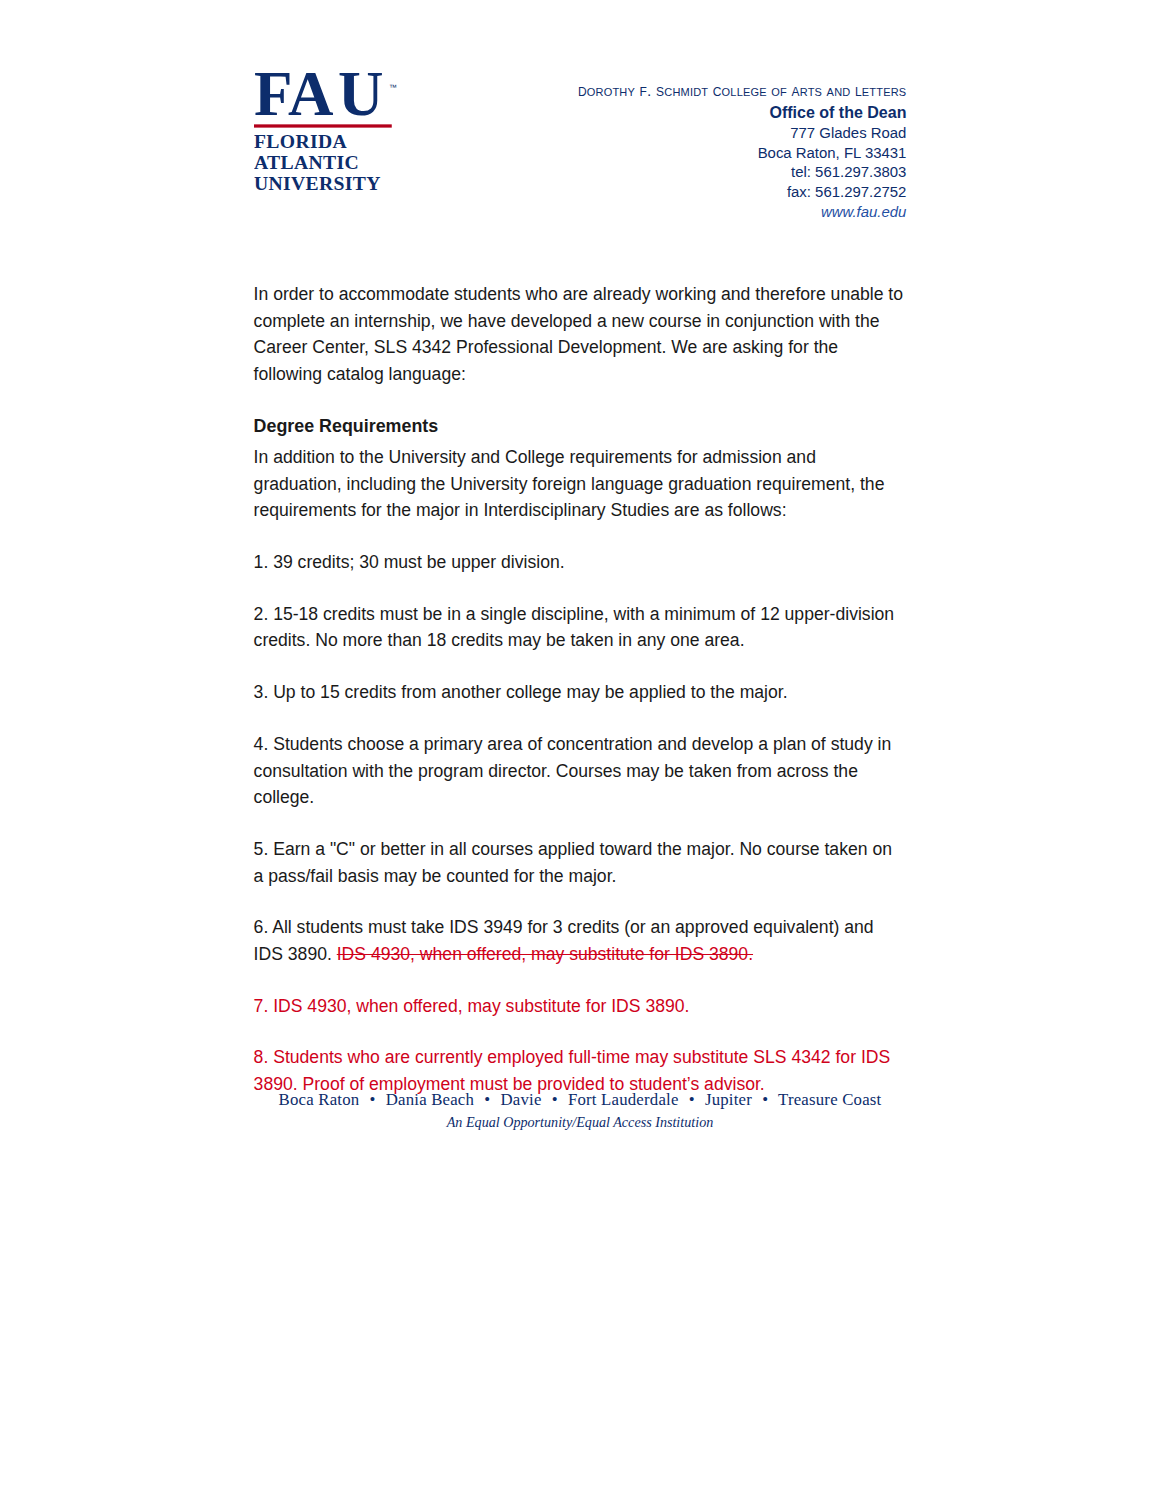F A U ™ FLORIDA ATLANTIC UNIVERSITY
Dorothy F. Schmidt College of Arts and Letters
Office of the Dean
777 Glades Road
Boca Raton, FL 33431
tel: 561.297.3803
fax: 561.297.2752
www.fau.edu
In order to accommodate students who are already working and therefore unable to complete an internship, we have developed a new course in conjunction with the Career Center, SLS 4342 Professional Development. We are asking for the following catalog language:
Degree Requirements
In addition to the University and College requirements for admission and graduation, including the University foreign language graduation requirement, the requirements for the major in Interdisciplinary Studies are as follows:
1. 39 credits; 30 must be upper division.
2. 15-18 credits must be in a single discipline, with a minimum of 12 upper-division credits. No more than 18 credits may be taken in any one area.
3. Up to 15 credits from another college may be applied to the major.
4. Students choose a primary area of concentration and develop a plan of study in consultation with the program director. Courses may be taken from across the college.
5. Earn a "C" or better in all courses applied toward the major. No course taken on a pass/fail basis may be counted for the major.
6. All students must take IDS 3949 for 3 credits (or an approved equivalent) and IDS 3890. IDS 4930, when offered, may substitute for IDS 3890.
7. IDS 4930, when offered, may substitute for IDS 3890.
8. Students who are currently employed full-time may substitute SLS 4342 for IDS 3890. Proof of employment must be provided to student’s advisor.
Boca Raton • Dania Beach • Davie • Fort Lauderdale • Jupiter • Treasure Coast
An Equal Opportunity/Equal Access Institution